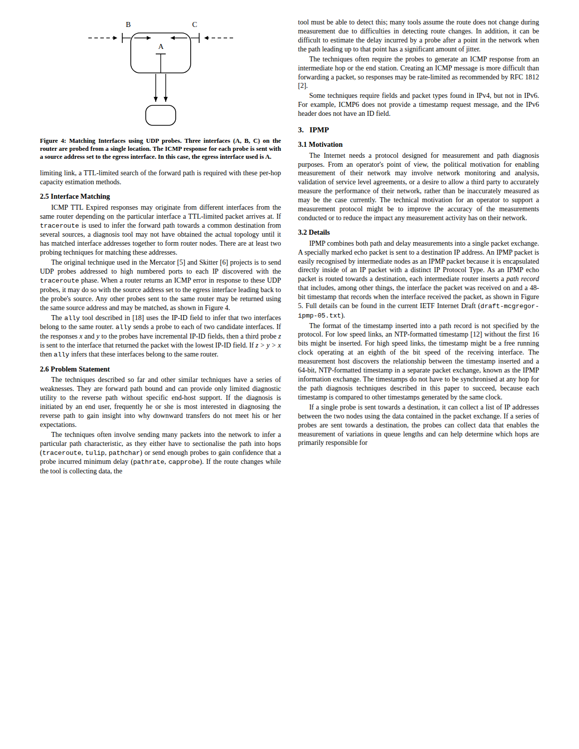B C A
Figure 4: Matching Interfaces using UDP probes. Three interfaces (A, B, C) on the router are probed from a single location. The ICMP response for each probe is sent with a source address set to the egress interface. In this case, the egress interface used is A.
limiting link, a TTL-limited search of the forward path is required with these per-hop capacity estimation methods.
2.5 Interface Matching
ICMP TTL Expired responses may originate from different interfaces from the same router depending on the particular interface a TTL-limited packet arrives at. If traceroute is used to infer the forward path towards a common destination from several sources, a diagnosis tool may not have obtained the actual topology until it has matched interface addresses together to form router nodes. There are at least two probing techniques for matching these addresses.
The original technique used in the Mercator [5] and Skitter [6] projects is to send UDP probes addressed to high numbered ports to each IP discovered with the traceroute phase. When a router returns an ICMP error in response to these UDP probes, it may do so with the source address set to the egress interface leading back to the probe's source. Any other probes sent to the same router may be returned using the same source address and may be matched, as shown in Figure 4.
The ally tool described in [18] uses the IP-ID field to infer that two interfaces belong to the same router. ally sends a probe to each of two candidate interfaces. If the responses x and y to the probes have incremental IP-ID fields, then a third probe z is sent to the interface that returned the packet with the lowest IP-ID field. If z > y > x then ally infers that these interfaces belong to the same router.
2.6 Problem Statement
The techniques described so far and other similar techniques have a series of weaknesses. They are forward path bound and can provide only limited diagnostic utility to the reverse path without specific end-host support. If the diagnosis is initiated by an end user, frequently he or she is most interested in diagnosing the reverse path to gain insight into why downward transfers do not meet his or her expectations.
The techniques often involve sending many packets into the network to infer a particular path characteristic, as they either have to sectionalise the path into hops (traceroute, tulip, pathchar) or send enough probes to gain confidence that a probe incurred minimum delay (pathrate, capprobe). If the route changes while the tool is collecting data, the
tool must be able to detect this; many tools assume the route does not change during measurement due to difficulties in detecting route changes. In addition, it can be difficult to estimate the delay incurred by a probe after a point in the network when the path leading up to that point has a significant amount of jitter.
The techniques often require the probes to generate an ICMP response from an intermediate hop or the end station. Creating an ICMP message is more difficult than forwarding a packet, so responses may be rate-limited as recommended by RFC 1812 [2].
Some techniques require fields and packet types found in IPv4, but not in IPv6. For example, ICMP6 does not provide a timestamp request message, and the IPv6 header does not have an ID field.
3. IPMP
3.1 Motivation
The Internet needs a protocol designed for measurement and path diagnosis purposes. From an operator's point of view, the political motivation for enabling measurement of their network may involve network monitoring and analysis, validation of service level agreements, or a desire to allow a third party to accurately measure the performance of their network, rather than be inaccurately measured as may be the case currently. The technical motivation for an operator to support a measurement protocol might be to improve the accuracy of the measurements conducted or to reduce the impact any measurement activity has on their network.
3.2 Details
IPMP combines both path and delay measurements into a single packet exchange. A specially marked echo packet is sent to a destination IP address. An IPMP packet is easily recognised by intermediate nodes as an IPMP packet because it is encapsulated directly inside of an IP packet with a distinct IP Protocol Type. As an IPMP echo packet is routed towards a destination, each intermediate router inserts a path record that includes, among other things, the interface the packet was received on and a 48-bit timestamp that records when the interface received the packet, as shown in Figure 5. Full details can be found in the current IETF Internet Draft (draft-mcgregor-ipmp-05.txt).
The format of the timestamp inserted into a path record is not specified by the protocol. For low speed links, an NTP-formatted timestamp [12] without the first 16 bits might be inserted. For high speed links, the timestamp might be a free running clock operating at an eighth of the bit speed of the receiving interface. The measurement host discovers the relationship between the timestamp inserted and a 64-bit, NTP-formatted timestamp in a separate packet exchange, known as the IPMP information exchange. The timestamps do not have to be synchronised at any hop for the path diagnosis techniques described in this paper to succeed, because each timestamp is compared to other timestamps generated by the same clock.
If a single probe is sent towards a destination, it can collect a list of IP addresses between the two nodes using the data contained in the packet exchange. If a series of probes are sent towards a destination, the probes can collect data that enables the measurement of variations in queue lengths and can help determine which hops are primarily responsible for